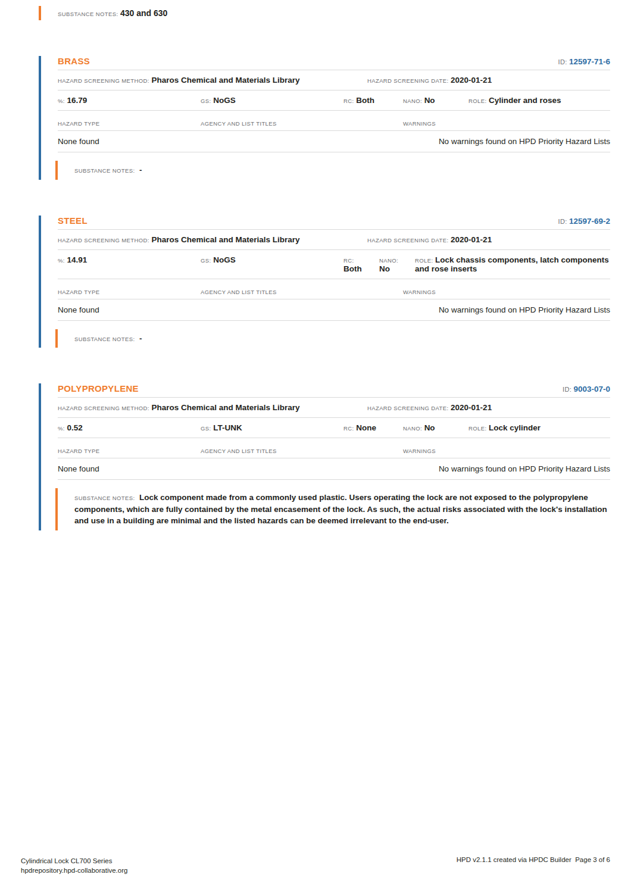Substance notes: 430 and 630
BRASS
ID: 12597-71-6
Hazard screening method: Pharos Chemical and Materials Library
Hazard screening date: 2020-01-21
%: 16.79
GS: NoGS
RC: Both
Nano: No
Role: Cylinder and roses
Hazard type
Agency and list titles
Warnings
None found
No warnings found on HPD Priority Hazard Lists
Substance notes: -
STEEL
ID: 12597-69-2
Hazard screening method: Pharos Chemical and Materials Library
Hazard screening date: 2020-01-21
%: 14.91
GS: NoGS
RC:
Both
Nano:
No
Role: Lock chassis components, latch components and rose inserts
Hazard type
Agency and list titles
Warnings
None found
No warnings found on HPD Priority Hazard Lists
Substance notes: -
POLYPROPYLENE
ID: 9003-07-0
Hazard screening method: Pharos Chemical and Materials Library
Hazard screening date: 2020-01-21
%: 0.52
GS: LT-UNK
RC: None
Nano: No
Role: Lock cylinder
Hazard type
Agency and list titles
Warnings
None found
No warnings found on HPD Priority Hazard Lists
Substance notes: Lock component made from a commonly used plastic. Users operating the lock are not exposed to the polypropylene components, which are fully contained by the metal encasement of the lock. As such, the actual risks associated with the lock's installation and use in a building are minimal and the listed hazards can be deemed irrelevant to the end-user.
Cylindrical Lock CL700 Series
hpdrepository.hpd-collaborative.org
HPD v2.1.1 created via HPDC Builder Page 3 of 6